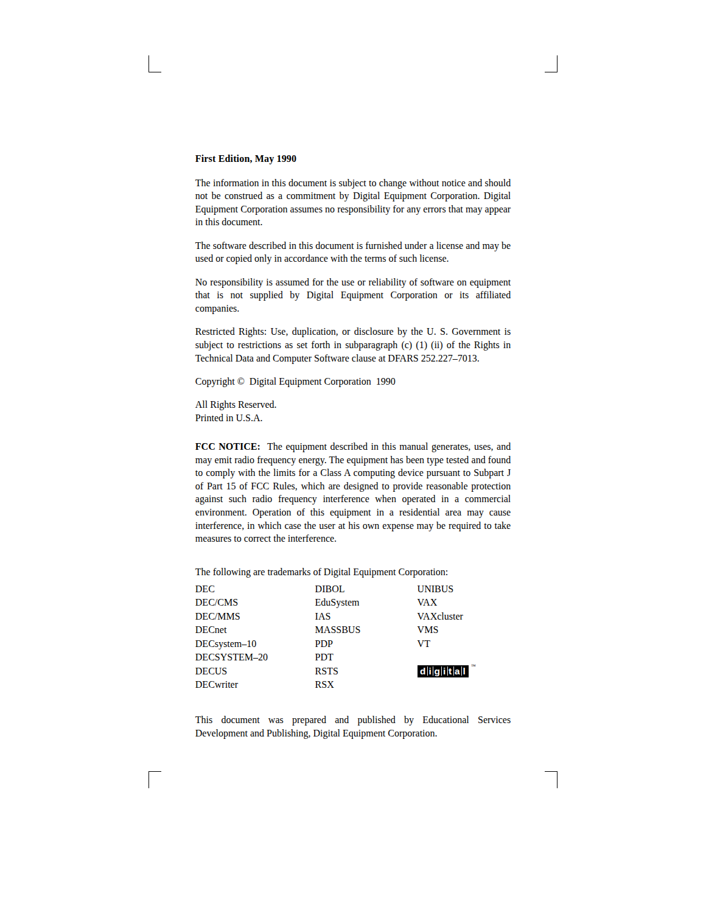First Edition, May 1990
The information in this document is subject to change without notice and should not be construed as a commitment by Digital Equipment Corporation. Digital Equipment Corporation assumes no responsibility for any errors that may appear in this document.
The software described in this document is furnished under a license and may be used or copied only in accordance with the terms of such license.
No responsibility is assumed for the use or reliability of software on equipment that is not supplied by Digital Equipment Corporation or its affiliated companies.
Restricted Rights: Use, duplication, or disclosure by the U. S. Government is subject to restrictions as set forth in subparagraph (c) (1) (ii) of the Rights in Technical Data and Computer Software clause at DFARS 252.227–7013.
Copyright © Digital Equipment Corporation 1990
All Rights Reserved.
Printed in U.S.A.
FCC NOTICE: The equipment described in this manual generates, uses, and may emit radio frequency energy. The equipment has been type tested and found to comply with the limits for a Class A computing device pursuant to Subpart J of Part 15 of FCC Rules, which are designed to provide reasonable protection against such radio frequency interference when operated in a commercial environment. Operation of this equipment in a residential area may cause interference, in which case the user at his own expense may be required to take measures to correct the interference.
The following are trademarks of Digital Equipment Corporation:
| DEC | DIBOL | UNIBUS |
| DEC/CMS | EduSystem | VAX |
| DEC/MMS | IAS | VAXcluster |
| DECnet | MASSBUS | VMS |
| DECsystem–10 | PDP | VT |
| DECSYSTEM–20 | PDT | |
| DECUS | RSTS | d i g i t a l ™ |
| DECwriter | RSX |
This document was prepared and published by Educational Services Development and Publishing, Digital Equipment Corporation.